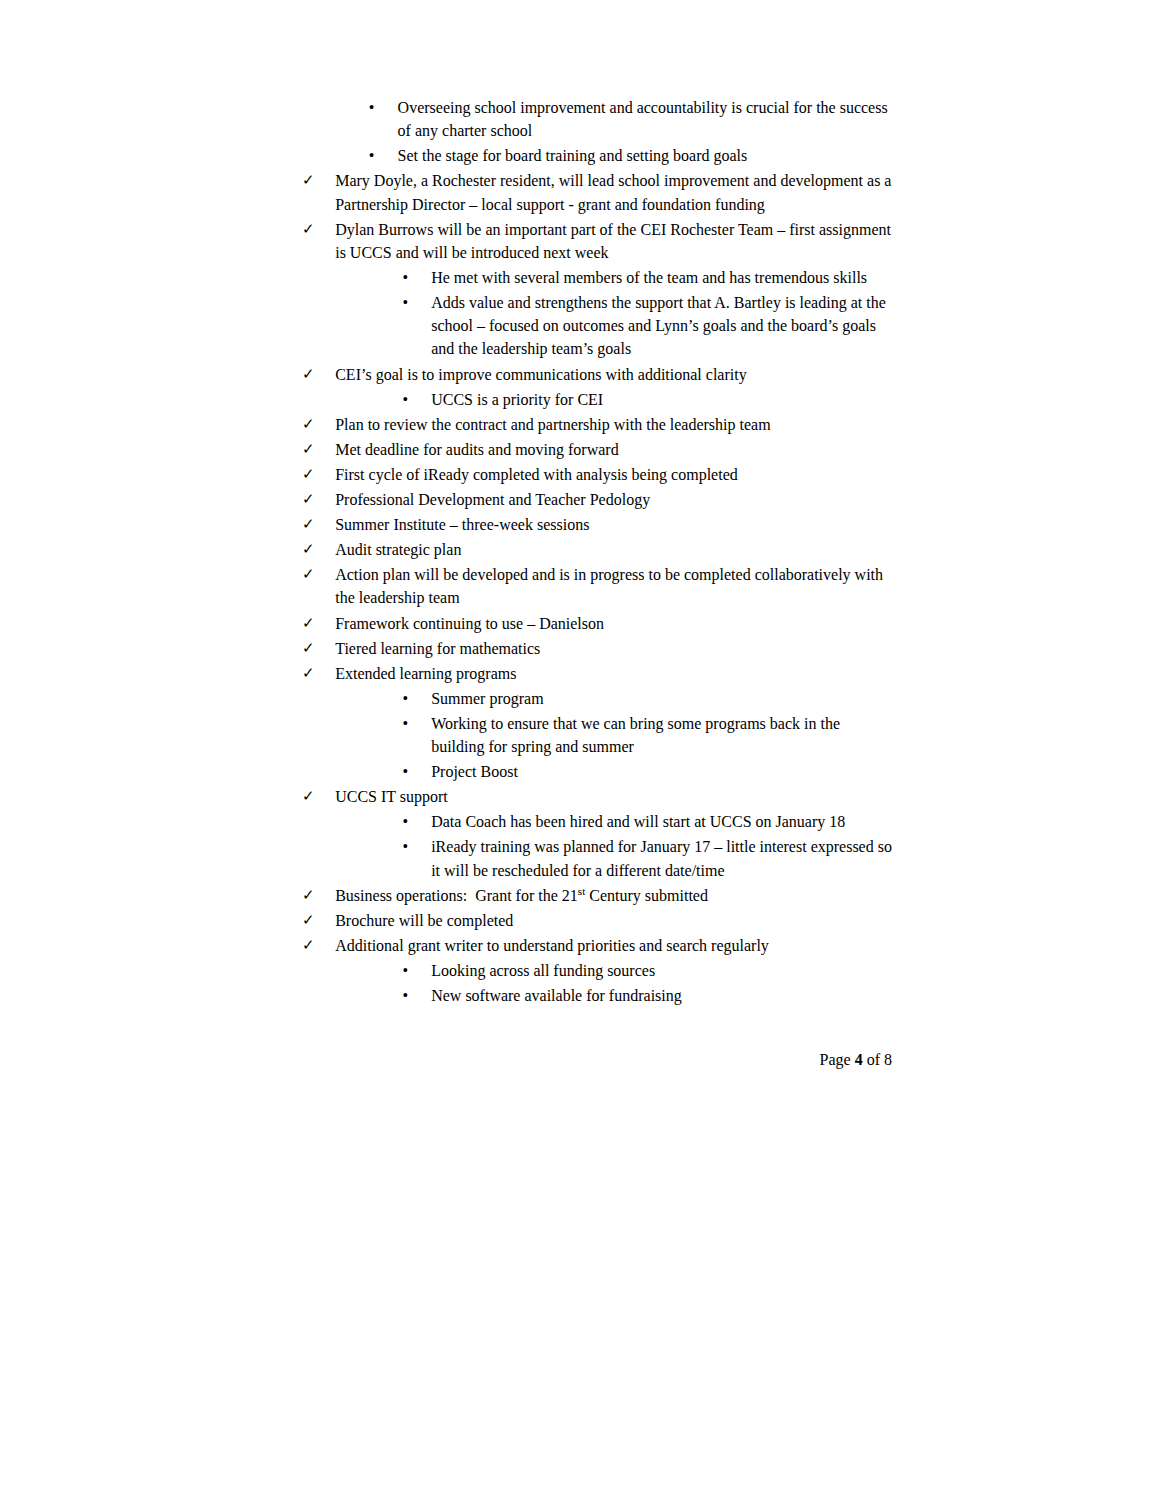Overseeing school improvement and accountability is crucial for the success of any charter school
Set the stage for board training and setting board goals
Mary Doyle, a Rochester resident, will lead school improvement and development as a Partnership Director – local support - grant and foundation funding
Dylan Burrows will be an important part of the CEI Rochester Team – first assignment is UCCS and will be introduced next week
He met with several members of the team and has tremendous skills
Adds value and strengthens the support that A. Bartley is leading at the school – focused on outcomes and Lynn’s goals and the board’s goals and the leadership team’s goals
CEI’s goal is to improve communications with additional clarity
UCCS is a priority for CEI
Plan to review the contract and partnership with the leadership team
Met deadline for audits and moving forward
First cycle of iReady completed with analysis being completed
Professional Development and Teacher Pedology
Summer Institute – three-week sessions
Audit strategic plan
Action plan will be developed and is in progress to be completed collaboratively with the leadership team
Framework continuing to use – Danielson
Tiered learning for mathematics
Extended learning programs
Summer program
Working to ensure that we can bring some programs back in the building for spring and summer
Project Boost
UCCS IT support
Data Coach has been hired and will start at UCCS on January 18
iReady training was planned for January 17 – little interest expressed so it will be rescheduled for a different date/time
Business operations: Grant for the 21st Century submitted
Brochure will be completed
Additional grant writer to understand priorities and search regularly
Looking across all funding sources
New software available for fundraising
Page 4 of 8